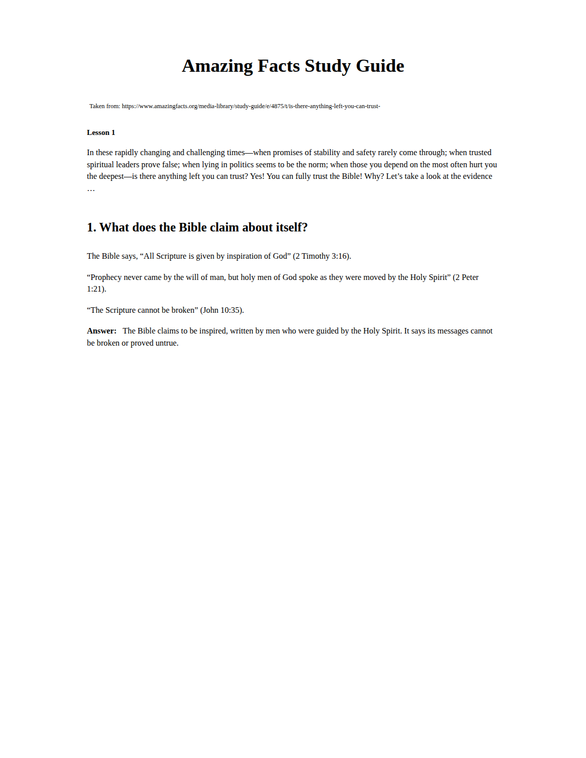Amazing Facts Study Guide
Taken from: https://www.amazingfacts.org/media-library/study-guide/e/4875/t/is-there-anything-left-you-can-trust-
Lesson 1
In these rapidly changing and challenging times—when promises of stability and safety rarely come through; when trusted spiritual leaders prove false; when lying in politics seems to be the norm; when those you depend on the most often hurt you the deepest—is there anything left you can trust? Yes! You can fully trust the Bible! Why? Let’s take a look at the evidence …
1. What does the Bible claim about itself?
The Bible says, “All Scripture is given by inspiration of God” (2 Timothy 3:16).
“Prophecy never came by the will of man, but holy men of God spoke as they were moved by the Holy Spirit” (2 Peter 1:21).
“The Scripture cannot be broken” (John 10:35).
Answer: The Bible claims to be inspired, written by men who were guided by the Holy Spirit. It says its messages cannot be broken or proved untrue.